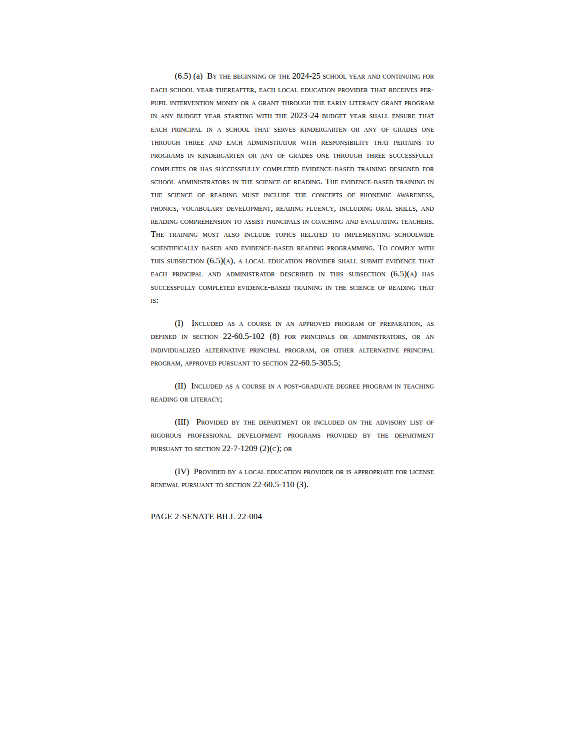(6.5) (a) By the beginning of the 2024-25 school year and continuing for each school year thereafter, each local education provider that receives per-pupil intervention money or a grant through the early literacy grant program in any budget year starting with the 2023-24 budget year shall ensure that each principal in a school that serves kindergarten or any of grades one through three and each administrator with responsibility that pertains to programs in kindergarten or any of grades one through three successfully completes or has successfully completed evidence-based training designed for school administrators in the science of reading. The evidence-based training in the science of reading must include the concepts of phonemic awareness, phonics, vocabulary development, reading fluency, including oral skills, and reading comprehension to assist principals in coaching and evaluating teachers. The training must also include topics related to implementing schoolwide scientifically based and evidence-based reading programming. To comply with this subsection (6.5)(a), a local education provider shall submit evidence that each principal and administrator described in this subsection (6.5)(a) has successfully completed evidence-based training in the science of reading that is:
(I) Included as a course in an approved program of preparation, as defined in section 22-60.5-102 (8) for principals or administrators, or an individualized alternative principal program, or other alternative principal program, approved pursuant to section 22-60.5-305.5;
(II) Included as a course in a post-graduate degree program in teaching reading or literacy;
(III) Provided by the department or included on the advisory list of rigorous professional development programs provided by the department pursuant to section 22-7-1209 (2)(c); or
(IV) Provided by a local education provider or is appropriate for license renewal pursuant to section 22-60.5-110 (3).
PAGE 2-SENATE BILL 22-004